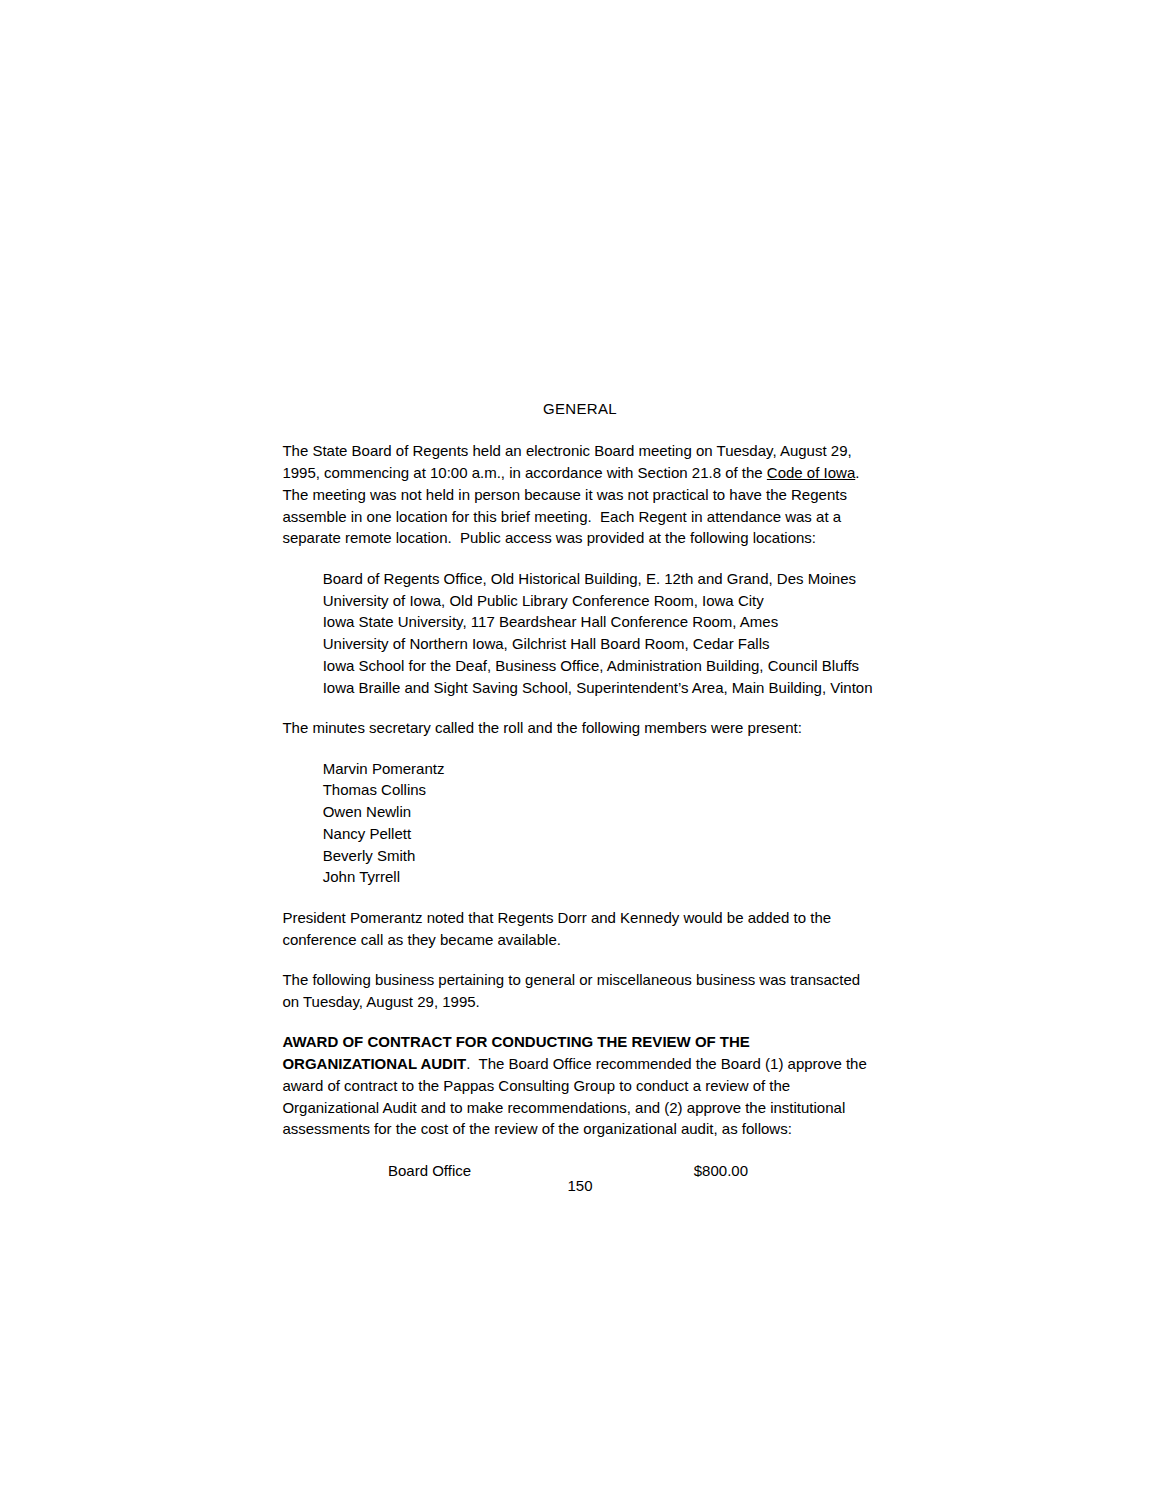GENERAL
The State Board of Regents held an electronic Board meeting on Tuesday, August 29, 1995, commencing at 10:00 a.m., in accordance with Section 21.8 of the Code of Iowa. The meeting was not held in person because it was not practical to have the Regents assemble in one location for this brief meeting. Each Regent in attendance was at a separate remote location. Public access was provided at the following locations:
Board of Regents Office, Old Historical Building, E. 12th and Grand, Des Moines
University of Iowa, Old Public Library Conference Room, Iowa City
Iowa State University, 117 Beardshear Hall Conference Room, Ames
University of Northern Iowa, Gilchrist Hall Board Room, Cedar Falls
Iowa School for the Deaf, Business Office, Administration Building, Council Bluffs
Iowa Braille and Sight Saving School, Superintendent’s Area, Main Building, Vinton
The minutes secretary called the roll and the following members were present:
Marvin Pomerantz
Thomas Collins
Owen Newlin
Nancy Pellett
Beverly Smith
John Tyrrell
President Pomerantz noted that Regents Dorr and Kennedy would be added to the conference call as they became available.
The following business pertaining to general or miscellaneous business was transacted on Tuesday, August 29, 1995.
AWARD OF CONTRACT FOR CONDUCTING THE REVIEW OF THE ORGANIZATIONAL AUDIT. The Board Office recommended the Board (1) approve the award of contract to the Pappas Consulting Group to conduct a review of the Organizational Audit and to make recommendations, and (2) approve the institutional assessments for the cost of the review of the organizational audit, as follows:
Board Office $800.00
150